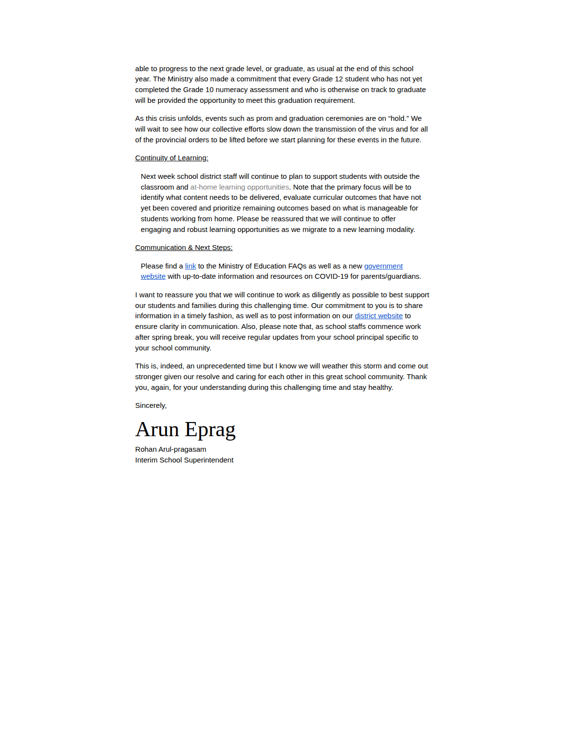able to progress to the next grade level, or graduate, as usual at the end of this school year. The Ministry also made a commitment that every Grade 12 student who has not yet completed the Grade 10 numeracy assessment and who is otherwise on track to graduate will be provided the opportunity to meet this graduation requirement.
As this crisis unfolds, events such as prom and graduation ceremonies are on “hold.” We will wait to see how our collective efforts slow down the transmission of the virus and for all of the provincial orders to be lifted before we start planning for these events in the future.
Continuity of Learning:
Next week school district staff will continue to plan to support students with outside the classroom and at-home learning opportunities. Note that the primary focus will be to identify what content needs to be delivered, evaluate curricular outcomes that have not yet been covered and prioritize remaining outcomes based on what is manageable for students working from home. Please be reassured that we will continue to offer engaging and robust learning opportunities as we migrate to a new learning modality.
Communication & Next Steps:
Please find a link to the Ministry of Education FAQs as well as a new government website with up-to-date information and resources on COVID-19 for parents/guardians.
I want to reassure you that we will continue to work as diligently as possible to best support our students and families during this challenging time. Our commitment to you is to share information in a timely fashion, as well as to post information on our district website to ensure clarity in communication. Also, please note that, as school staffs commence work after spring break, you will receive regular updates from your school principal specific to your school community.
This is, indeed, an unprecedented time but I know we will weather this storm and come out stronger given our resolve and caring for each other in this great school community. Thank you, again, for your understanding during this challenging time and stay healthy.
Sincerely,
Arun Eprag
Rohan Arul-pragasam
Interim School Superintendent